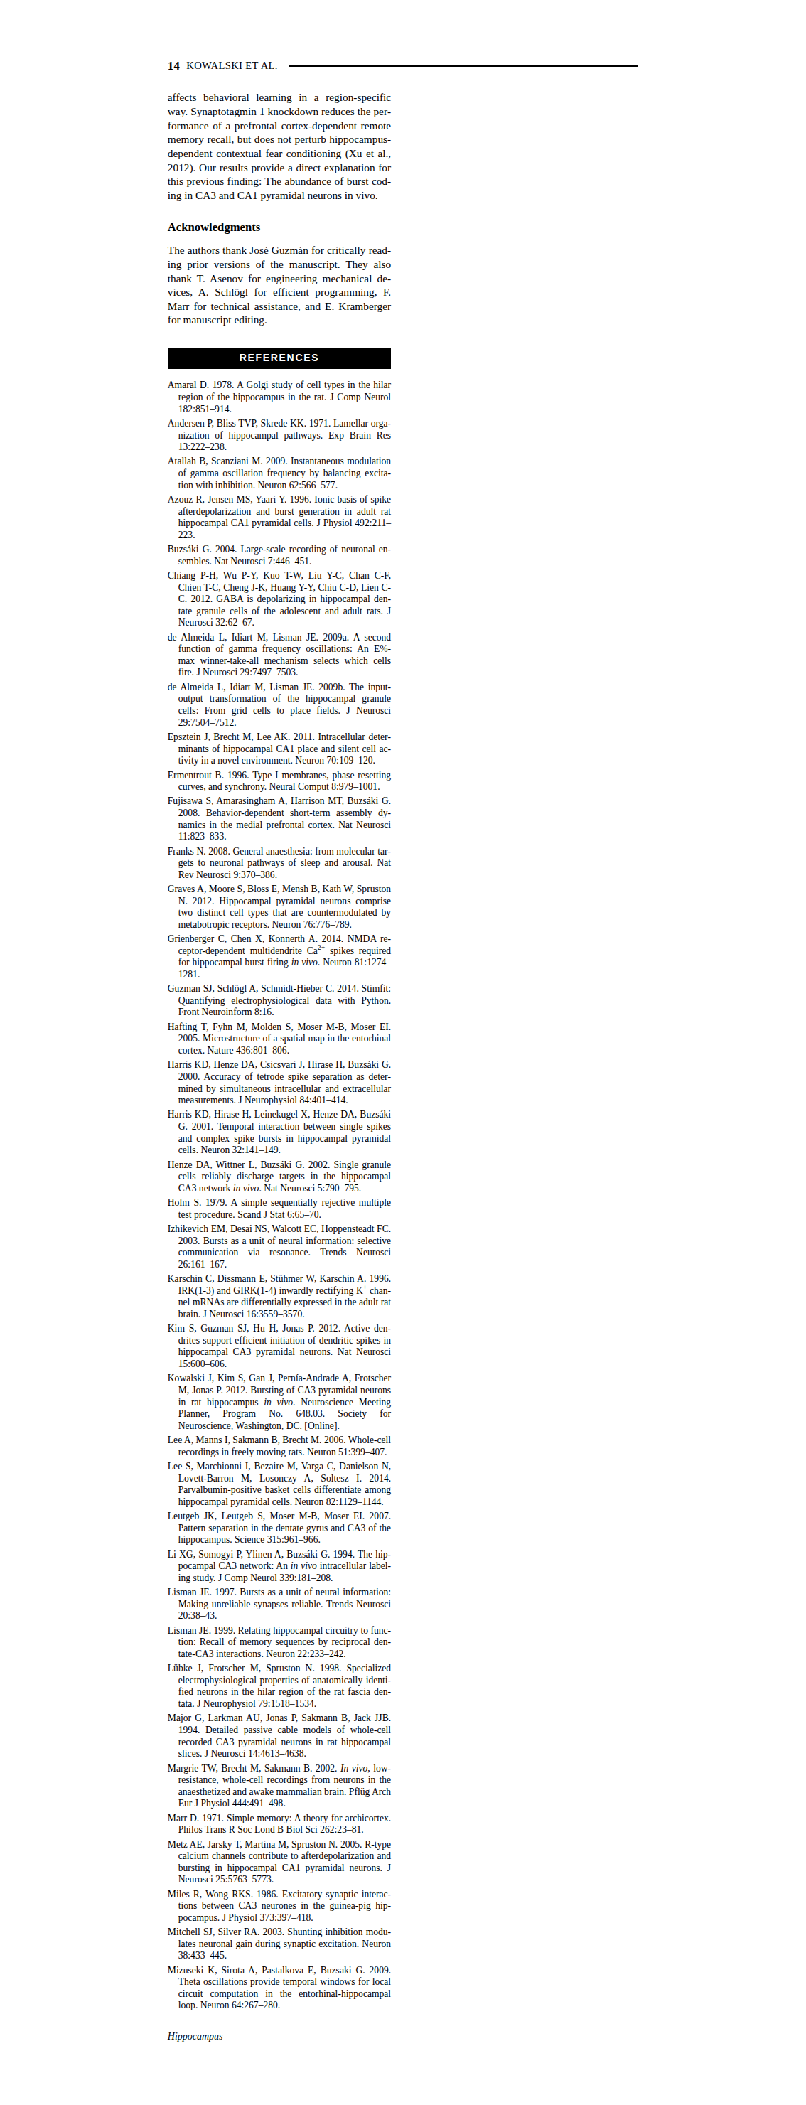14 KOWALSKI ET AL.
affects behavioral learning in a region-specific way. Synaptotagmin 1 knockdown reduces the performance of a prefrontal cortex-dependent remote memory recall, but does not perturb hippocampus-dependent contextual fear conditioning (Xu et al., 2012). Our results provide a direct explanation for this previous finding: The abundance of burst coding in CA3 and CA1 pyramidal neurons in vivo.
Acknowledgments
The authors thank José Guzmán for critically reading prior versions of the manuscript. They also thank T. Asenov for engineering mechanical devices, A. Schlögl for efficient programming, F. Marr for technical assistance, and E. Kramberger for manuscript editing.
REFERENCES
Amaral D. 1978. A Golgi study of cell types in the hilar region of the hippocampus in the rat. J Comp Neurol 182:851–914.
Andersen P, Bliss TVP, Skrede KK. 1971. Lamellar organization of hippocampal pathways. Exp Brain Res 13:222–238.
Atallah B, Scanziani M. 2009. Instantaneous modulation of gamma oscillation frequency by balancing excitation with inhibition. Neuron 62:566–577.
Azouz R, Jensen MS, Yaari Y. 1996. Ionic basis of spike afterdepolarization and burst generation in adult rat hippocampal CA1 pyramidal cells. J Physiol 492:211–223.
Buzsáki G. 2004. Large-scale recording of neuronal ensembles. Nat Neurosci 7:446–451.
Chiang P-H, Wu P-Y, Kuo T-W, Liu Y-C, Chan C-F, Chien T-C, Cheng J-K, Huang Y-Y, Chiu C-D, Lien C-C. 2012. GABA is depolarizing in hippocampal dentate granule cells of the adolescent and adult rats. J Neurosci 32:62–67.
de Almeida L, Idiart M, Lisman JE. 2009a. A second function of gamma frequency oscillations: An E%-max winner-take-all mechanism selects which cells fire. J Neurosci 29:7497–7503.
de Almeida L, Idiart M, Lisman JE. 2009b. The input-output transformation of the hippocampal granule cells: From grid cells to place fields. J Neurosci 29:7504–7512.
Epsztein J, Brecht M, Lee AK. 2011. Intracellular determinants of hippocampal CA1 place and silent cell activity in a novel environment. Neuron 70:109–120.
Ermentrout B. 1996. Type I membranes, phase resetting curves, and synchrony. Neural Comput 8:979–1001.
Fujisawa S, Amarasingham A, Harrison MT, Buzsáki G. 2008. Behavior-dependent short-term assembly dynamics in the medial prefrontal cortex. Nat Neurosci 11:823–833.
Franks N. 2008. General anaesthesia: from molecular targets to neuronal pathways of sleep and arousal. Nat Rev Neurosci 9:370–386.
Graves A, Moore S, Bloss E, Mensh B, Kath W, Spruston N. 2012. Hippocampal pyramidal neurons comprise two distinct cell types that are countermodulated by metabotropic receptors. Neuron 76:776–789.
Grienberger C, Chen X, Konnerth A. 2014. NMDA receptor-dependent multidendrite Ca2+ spikes required for hippocampal burst firing in vivo. Neuron 81:1274–1281.
Guzman SJ, Schlögl A, Schmidt-Hieber C. 2014. Stimfit: Quantifying electrophysiological data with Python. Front Neuroinform 8:16.
Hafting T, Fyhn M, Molden S, Moser M-B, Moser EI. 2005. Microstructure of a spatial map in the entorhinal cortex. Nature 436:801–806.
Harris KD, Henze DA, Csicsvari J, Hirase H, Buzsáki G. 2000. Accuracy of tetrode spike separation as determined by simultaneous intracellular and extracellular measurements. J Neurophysiol 84:401–414.
Harris KD, Hirase H, Leinekugel X, Henze DA, Buzsáki G. 2001. Temporal interaction between single spikes and complex spike bursts in hippocampal pyramidal cells. Neuron 32:141–149.
Henze DA, Wittner L, Buzsáki G. 2002. Single granule cells reliably discharge targets in the hippocampal CA3 network in vivo. Nat Neurosci 5:790–795.
Holm S. 1979. A simple sequentially rejective multiple test procedure. Scand J Stat 6:65–70.
Izhikevich EM, Desai NS, Walcott EC, Hoppensteadt FC. 2003. Bursts as a unit of neural information: selective communication via resonance. Trends Neurosci 26:161–167.
Karschin C, Dissmann E, Stühmer W, Karschin A. 1996. IRK(1-3) and GIRK(1-4) inwardly rectifying K+ channel mRNAs are differentially expressed in the adult rat brain. J Neurosci 16:3559–3570.
Kim S, Guzman SJ, Hu H, Jonas P. 2012. Active dendrites support efficient initiation of dendritic spikes in hippocampal CA3 pyramidal neurons. Nat Neurosci 15:600–606.
Kowalski J, Kim S, Gan J, Pernía-Andrade A, Frotscher M, Jonas P. 2012. Bursting of CA3 pyramidal neurons in rat hippocampus in vivo. Neuroscience Meeting Planner, Program No. 648.03. Society for Neuroscience, Washington, DC. [Online].
Lee A, Manns I, Sakmann B, Brecht M. 2006. Whole-cell recordings in freely moving rats. Neuron 51:399–407.
Lee S, Marchionni I, Bezaire M, Varga C, Danielson N, Lovett-Barron M, Losonczy A, Soltesz I. 2014. Parvalbumin-positive basket cells differentiate among hippocampal pyramidal cells. Neuron 82:1129–1144.
Leutgeb JK, Leutgeb S, Moser M-B, Moser EI. 2007. Pattern separation in the dentate gyrus and CA3 of the hippocampus. Science 315:961–966.
Li XG, Somogyi P, Ylinen A, Buzsáki G. 1994. The hippocampal CA3 network: An in vivo intracellular labeling study. J Comp Neurol 339:181–208.
Lisman JE. 1997. Bursts as a unit of neural information: Making unreliable synapses reliable. Trends Neurosci 20:38–43.
Lisman JE. 1999. Relating hippocampal circuitry to function: Recall of memory sequences by reciprocal dentate-CA3 interactions. Neuron 22:233–242.
Lübke J, Frotscher M, Spruston N. 1998. Specialized electrophysiological properties of anatomically identified neurons in the hilar region of the rat fascia dentata. J Neurophysiol 79:1518–1534.
Major G, Larkman AU, Jonas P, Sakmann B, Jack JJB. 1994. Detailed passive cable models of whole-cell recorded CA3 pyramidal neurons in rat hippocampal slices. J Neurosci 14:4613–4638.
Margrie TW, Brecht M, Sakmann B. 2002. In vivo, low-resistance, whole-cell recordings from neurons in the anaesthetized and awake mammalian brain. Pflüg Arch Eur J Physiol 444:491–498.
Marr D. 1971. Simple memory: A theory for archicortex. Philos Trans R Soc Lond B Biol Sci 262:23–81.
Metz AE, Jarsky T, Martina M, Spruston N. 2005. R-type calcium channels contribute to afterdepolarization and bursting in hippocampal CA1 pyramidal neurons. J Neurosci 25:5763–5773.
Miles R, Wong RKS. 1986. Excitatory synaptic interactions between CA3 neurones in the guinea-pig hippocampus. J Physiol 373:397–418.
Mitchell SJ, Silver RA. 2003. Shunting inhibition modulates neuronal gain during synaptic excitation. Neuron 38:433–445.
Mizuseki K, Sirota A, Pastalkova E, Buzsaki G. 2009. Theta oscillations provide temporal windows for local circuit computation in the entorhinal-hippocampal loop. Neuron 64:267–280.
Hippocampus